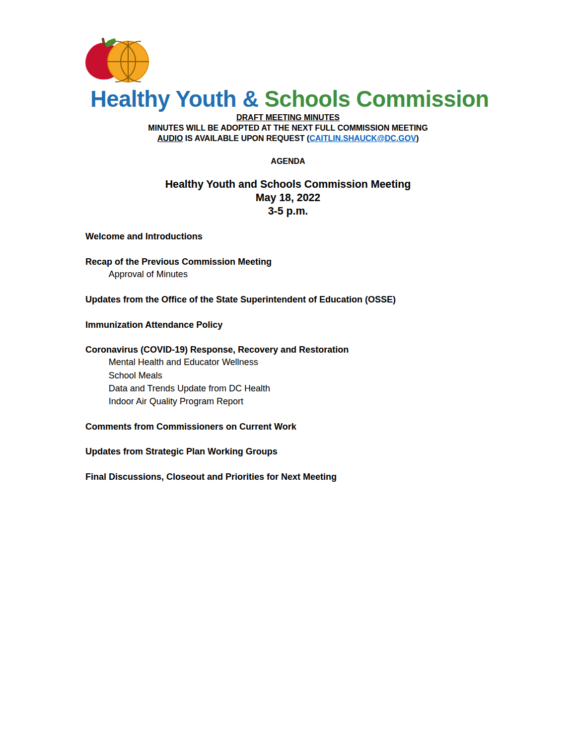Healthy Youth & Schools Commission
DRAFT MEETING MINUTES
MINUTES WILL BE ADOPTED AT THE NEXT FULL COMMISSION MEETING
AUDIO IS AVAILABLE UPON REQUEST (CAITLIN.SHAUCK@DC.GOV)
AGENDA
Healthy Youth and Schools Commission Meeting May 18, 2022 3-5 p.m.
Welcome and Introductions
Recap of the Previous Commission Meeting
Approval of Minutes
Updates from the Office of the State Superintendent of Education (OSSE)
Immunization Attendance Policy
Coronavirus (COVID-19) Response, Recovery and Restoration
Mental Health and Educator Wellness
School Meals
Data and Trends Update from DC Health
Indoor Air Quality Program Report
Comments from Commissioners on Current Work
Updates from Strategic Plan Working Groups
Final Discussions, Closeout and Priorities for Next Meeting